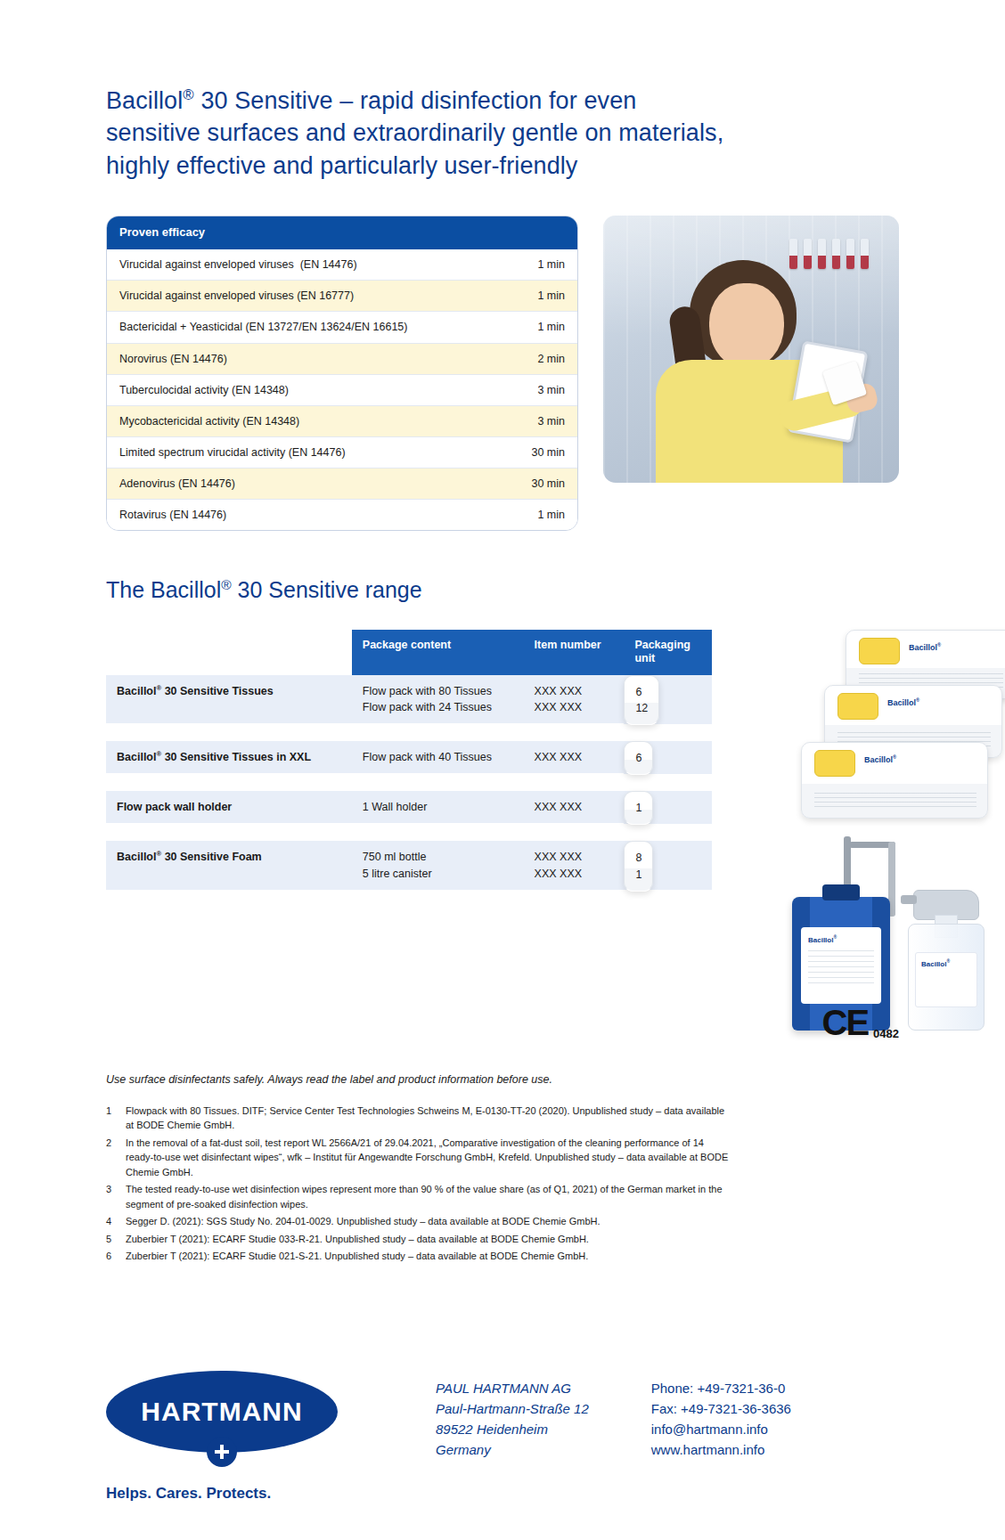Bacillol® 30 Sensitive – rapid disinfection for even
sensitive surfaces and extraordinarily gentle on materials,
highly effective and particularly user-friendly
| Proven efficacy |
| --- |
| Virucidal against enveloped viruses (EN 14476) | 1 min |
| Virucidal against enveloped viruses (EN 16777) | 1 min |
| Bactericidal + Yeasticidal (EN 13727/EN 13624/EN 16615) | 1 min |
| Norovirus (EN 14476) | 2 min |
| Tuberculocidal activity (EN 14348) | 3 min |
| Mycobactericidal activity (EN 14348) | 3 min |
| Limited spectrum virucidal activity (EN 14476) | 30 min |
| Adenovirus (EN 14476) | 30 min |
| Rotavirus (EN 14476) | 1 min |
The Bacillol® 30 Sensitive range
| | Package content | Item number | Packaging unit |
| --- | --- | --- | --- |
| Bacillol ® 30 Sensitive Tissues | Flow pack with 80 Tissues Flow pack with 24 Tissues | XXX XXX XXX XXX | 6 12 |
| Bacillol ® 30 Sensitive Tissues in XXL | Flow pack with 40 Tissues | XXX XXX | 6 |
| Flow pack wall holder | 1 Wall holder | XXX XXX | 1 |
| Bacillol ® 30 Sensitive Foam | 750 ml bottle 5 litre canister | XXX XXX XXX XXX | 8 1 |
Bacillol®
Bacillol®
Bacillol®
Bacillol®
Bacillol®
CE 0482
Use surface disinfectants safely. Always read the label and product information before use.
Flowpack with 80 Tissues. DITF; Service Center Test Technologies Schweins M, E-0130-TT-20 (2020). Unpublished study – data available at BODE Chemie GmbH.
In the removal of a fat-dust soil, test report WL 2566A/21 of 29.04.2021, „Comparative investigation of the cleaning performance of 14 ready-to-use wet disinfectant wipes“, wfk – Institut für Angewandte Forschung GmbH, Krefeld. Unpublished study – data available at BODE Chemie GmbH.
The tested ready-to-use wet disinfection wipes represent more than 90 % of the value share (as of Q1, 2021) of the German market in the segment of pre-soaked disinfection wipes.
Segger D. (2021): SGS Study No. 204-01-0029. Unpublished study – data available at BODE Chemie GmbH.
Zuberbier T (2021): ECARF Studie 033-R-21. Unpublished study – data available at BODE Chemie GmbH.
Zuberbier T (2021): ECARF Studie 021-S-21. Unpublished study – data available at BODE Chemie GmbH.
HARTMANN
Helps. Cares. Protects.
PAUL HARTMANN AG
Paul-Hartmann-Straße 12
89522 Heidenheim
Germany
Phone: +49-7321-36-0
Fax: +49-7321-36-3636
info@hartmann.info
www.hartmann.info